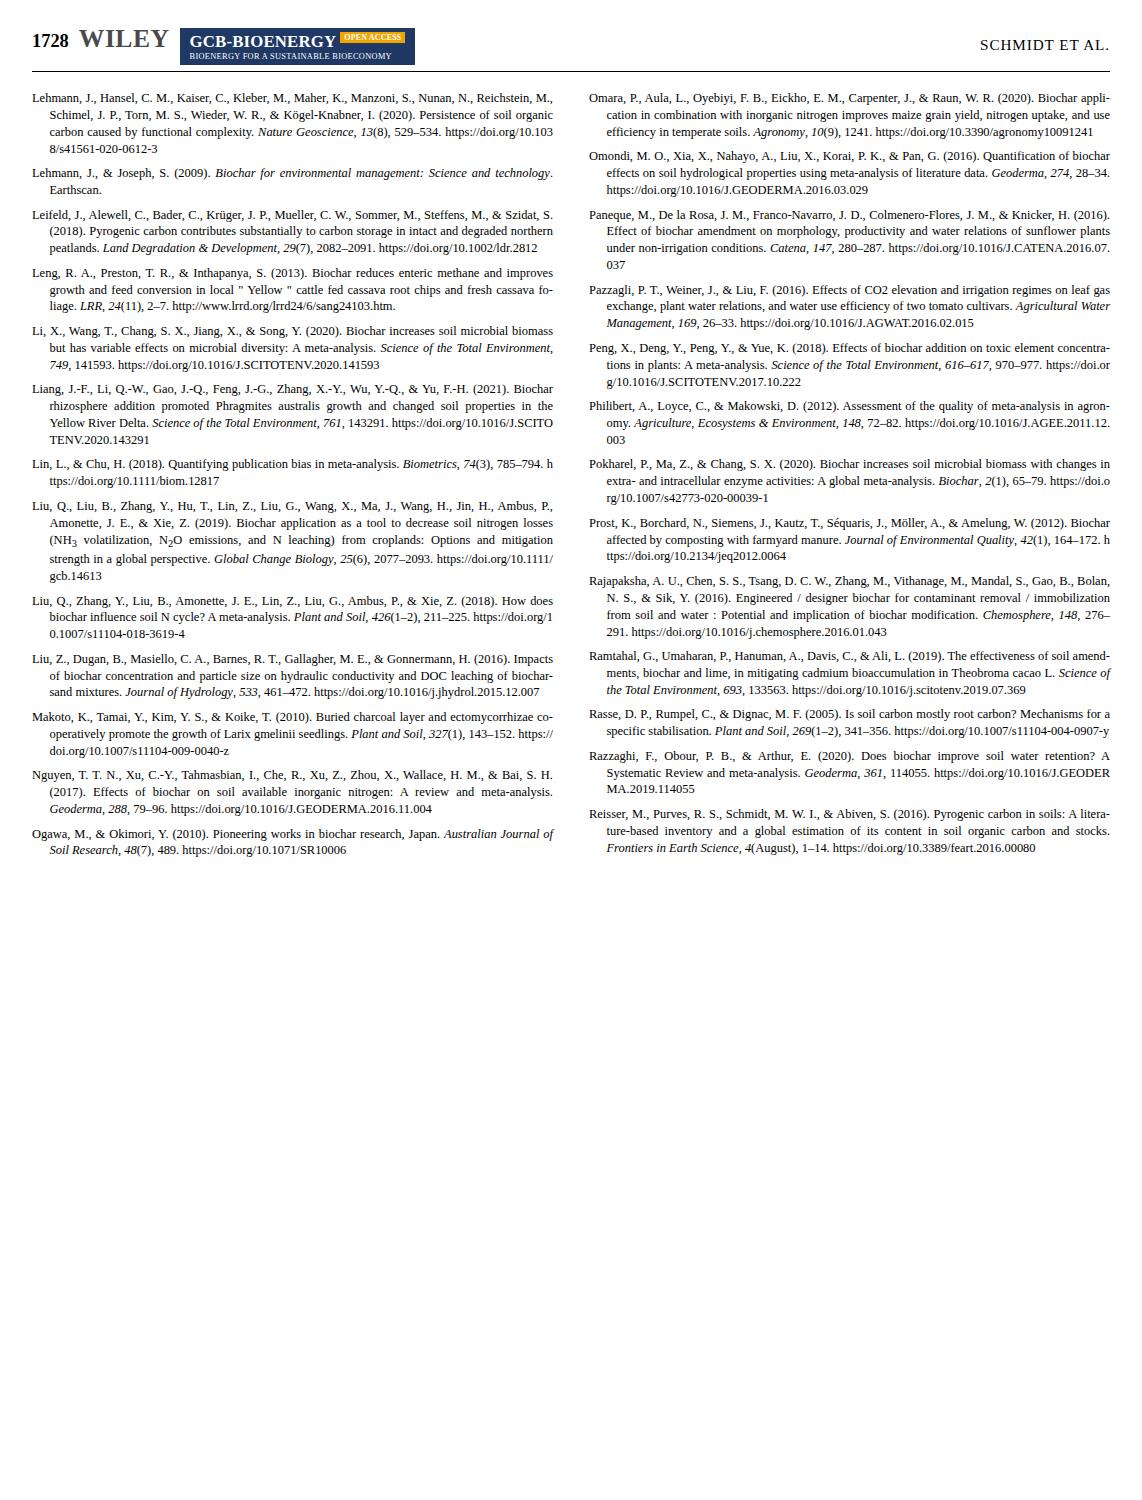1728 WILEY GCB-BIOENERGYOpen Access Bioenergy for a sustainable bioeconomy
Schmidt et al.
Lehmann, J., Hansel, C. M., Kaiser, C., Kleber, M., Maher, K., Manzoni, S., Nunan, N., Reichstein, M., Schimel, J. P., Torn, M. S., Wieder, W. R., & Kögel-Knabner, I. (2020). Persistence of soil organic carbon caused by functional complexity. Nature Geoscience, 13(8), 529–534. https://doi.org/10.1038/s41561-020-0612-3
Lehmann, J., & Joseph, S. (2009). Biochar for environmental management: Science and technology. Earthscan.
Leifeld, J., Alewell, C., Bader, C., Krüger, J. P., Mueller, C. W., Sommer, M., Steffens, M., & Szidat, S. (2018). Pyrogenic carbon contributes substantially to carbon storage in intact and degraded northern peatlands. Land Degradation & Development, 29(7), 2082–2091. https://doi.org/10.1002/ldr.2812
Leng, R. A., Preston, T. R., & Inthapanya, S. (2013). Biochar reduces enteric methane and improves growth and feed conversion in local " Yellow " cattle fed cassava root chips and fresh cassava foliage. LRR, 24(11), 2–7. http://www.lrrd.org/lrrd24/6/sang24103.htm.
Li, X., Wang, T., Chang, S. X., Jiang, X., & Song, Y. (2020). Biochar increases soil microbial biomass but has variable effects on microbial diversity: A meta-analysis. Science of the Total Environment, 749, 141593. https://doi.org/10.1016/J.SCITOTENV.2020.141593
Liang, J.-F., Li, Q.-W., Gao, J.-Q., Feng, J.-G., Zhang, X.-Y., Wu, Y.-Q., & Yu, F.-H. (2021). Biochar rhizosphere addition promoted Phragmites australis growth and changed soil properties in the Yellow River Delta. Science of the Total Environment, 761, 143291. https://doi.org/10.1016/J.SCITOTENV.2020.143291
Lin, L., & Chu, H. (2018). Quantifying publication bias in meta-analysis. Biometrics, 74(3), 785–794. https://doi.org/10.1111/biom.12817
Liu, Q., Liu, B., Zhang, Y., Hu, T., Lin, Z., Liu, G., Wang, X., Ma, J., Wang, H., Jin, H., Ambus, P., Amonette, J. E., & Xie, Z. (2019). Biochar application as a tool to decrease soil nitrogen losses (NH3 volatilization, N2O emissions, and N leaching) from croplands: Options and mitigation strength in a global perspective. Global Change Biology, 25(6), 2077–2093. https://doi.org/10.1111/gcb.14613
Liu, Q., Zhang, Y., Liu, B., Amonette, J. E., Lin, Z., Liu, G., Ambus, P., & Xie, Z. (2018). How does biochar influence soil N cycle? A meta-analysis. Plant and Soil, 426(1–2), 211–225. https://doi.org/10.1007/s11104-018-3619-4
Liu, Z., Dugan, B., Masiello, C. A., Barnes, R. T., Gallagher, M. E., & Gonnermann, H. (2016). Impacts of biochar concentration and particle size on hydraulic conductivity and DOC leaching of biochar-sand mixtures. Journal of Hydrology, 533, 461–472. https://doi.org/10.1016/j.jhydrol.2015.12.007
Makoto, K., Tamai, Y., Kim, Y. S., & Koike, T. (2010). Buried charcoal layer and ectomycorrhizae cooperatively promote the growth of Larix gmelinii seedlings. Plant and Soil, 327(1), 143–152. https://doi.org/10.1007/s11104-009-0040-z
Nguyen, T. T. N., Xu, C.-Y., Tahmasbian, I., Che, R., Xu, Z., Zhou, X., Wallace, H. M., & Bai, S. H. (2017). Effects of biochar on soil available inorganic nitrogen: A review and meta-analysis. Geoderma, 288, 79–96. https://doi.org/10.1016/J.GEODERMA.2016.11.004
Ogawa, M., & Okimori, Y. (2010). Pioneering works in biochar research, Japan. Australian Journal of Soil Research, 48(7), 489. https://doi.org/10.1071/SR10006
Omara, P., Aula, L., Oyebiyi, F. B., Eickho, E. M., Carpenter, J., & Raun, W. R. (2020). Biochar application in combination with inorganic nitrogen improves maize grain yield, nitrogen uptake, and use efficiency in temperate soils. Agronomy, 10(9), 1241. https://doi.org/10.3390/agronomy10091241
Omondi, M. O., Xia, X., Nahayo, A., Liu, X., Korai, P. K., & Pan, G. (2016). Quantification of biochar effects on soil hydrological properties using meta-analysis of literature data. Geoderma, 274, 28–34. https://doi.org/10.1016/J.GEODERMA.2016.03.029
Paneque, M., De la Rosa, J. M., Franco-Navarro, J. D., Colmenero-Flores, J. M., & Knicker, H. (2016). Effect of biochar amendment on morphology, productivity and water relations of sunflower plants under non-irrigation conditions. Catena, 147, 280–287. https://doi.org/10.1016/J.CATENA.2016.07.037
Pazzagli, P. T., Weiner, J., & Liu, F. (2016). Effects of CO2 elevation and irrigation regimes on leaf gas exchange, plant water relations, and water use efficiency of two tomato cultivars. Agricultural Water Management, 169, 26–33. https://doi.org/10.1016/J.AGWAT.2016.02.015
Peng, X., Deng, Y., Peng, Y., & Yue, K. (2018). Effects of biochar addition on toxic element concentrations in plants: A meta-analysis. Science of the Total Environment, 616–617, 970–977. https://doi.org/10.1016/J.SCITOTENV.2017.10.222
Philibert, A., Loyce, C., & Makowski, D. (2012). Assessment of the quality of meta-analysis in agronomy. Agriculture, Ecosystems & Environment, 148, 72–82. https://doi.org/10.1016/J.AGEE.2011.12.003
Pokharel, P., Ma, Z., & Chang, S. X. (2020). Biochar increases soil microbial biomass with changes in extra- and intracellular enzyme activities: A global meta-analysis. Biochar, 2(1), 65–79. https://doi.org/10.1007/s42773-020-00039-1
Prost, K., Borchard, N., Siemens, J., Kautz, T., Séquaris, J., Möller, A., & Amelung, W. (2012). Biochar affected by composting with farmyard manure. Journal of Environmental Quality, 42(1), 164–172. https://doi.org/10.2134/jeq2012.0064
Rajapaksha, A. U., Chen, S. S., Tsang, D. C. W., Zhang, M., Vithanage, M., Mandal, S., Gao, B., Bolan, N. S., & Sik, Y. (2016). Engineered / designer biochar for contaminant removal / immobilization from soil and water : Potential and implication of biochar modification. Chemosphere, 148, 276–291. https://doi.org/10.1016/j.chemosphere.2016.01.043
Ramtahal, G., Umaharan, P., Hanuman, A., Davis, C., & Ali, L. (2019). The effectiveness of soil amendments, biochar and lime, in mitigating cadmium bioaccumulation in Theobroma cacao L. Science of the Total Environment, 693, 133563. https://doi.org/10.1016/j.scitotenv.2019.07.369
Rasse, D. P., Rumpel, C., & Dignac, M. F. (2005). Is soil carbon mostly root carbon? Mechanisms for a specific stabilisation. Plant and Soil, 269(1–2), 341–356. https://doi.org/10.1007/s11104-004-0907-y
Razzaghi, F., Obour, P. B., & Arthur, E. (2020). Does biochar improve soil water retention? A Systematic Review and meta-analysis. Geoderma, 361, 114055. https://doi.org/10.1016/J.GEODERMA.2019.114055
Reisser, M., Purves, R. S., Schmidt, M. W. I., & Abiven, S. (2016). Pyrogenic carbon in soils: A literature-based inventory and a global estimation of its content in soil organic carbon and stocks. Frontiers in Earth Science, 4(August), 1–14. https://doi.org/10.3389/feart.2016.00080